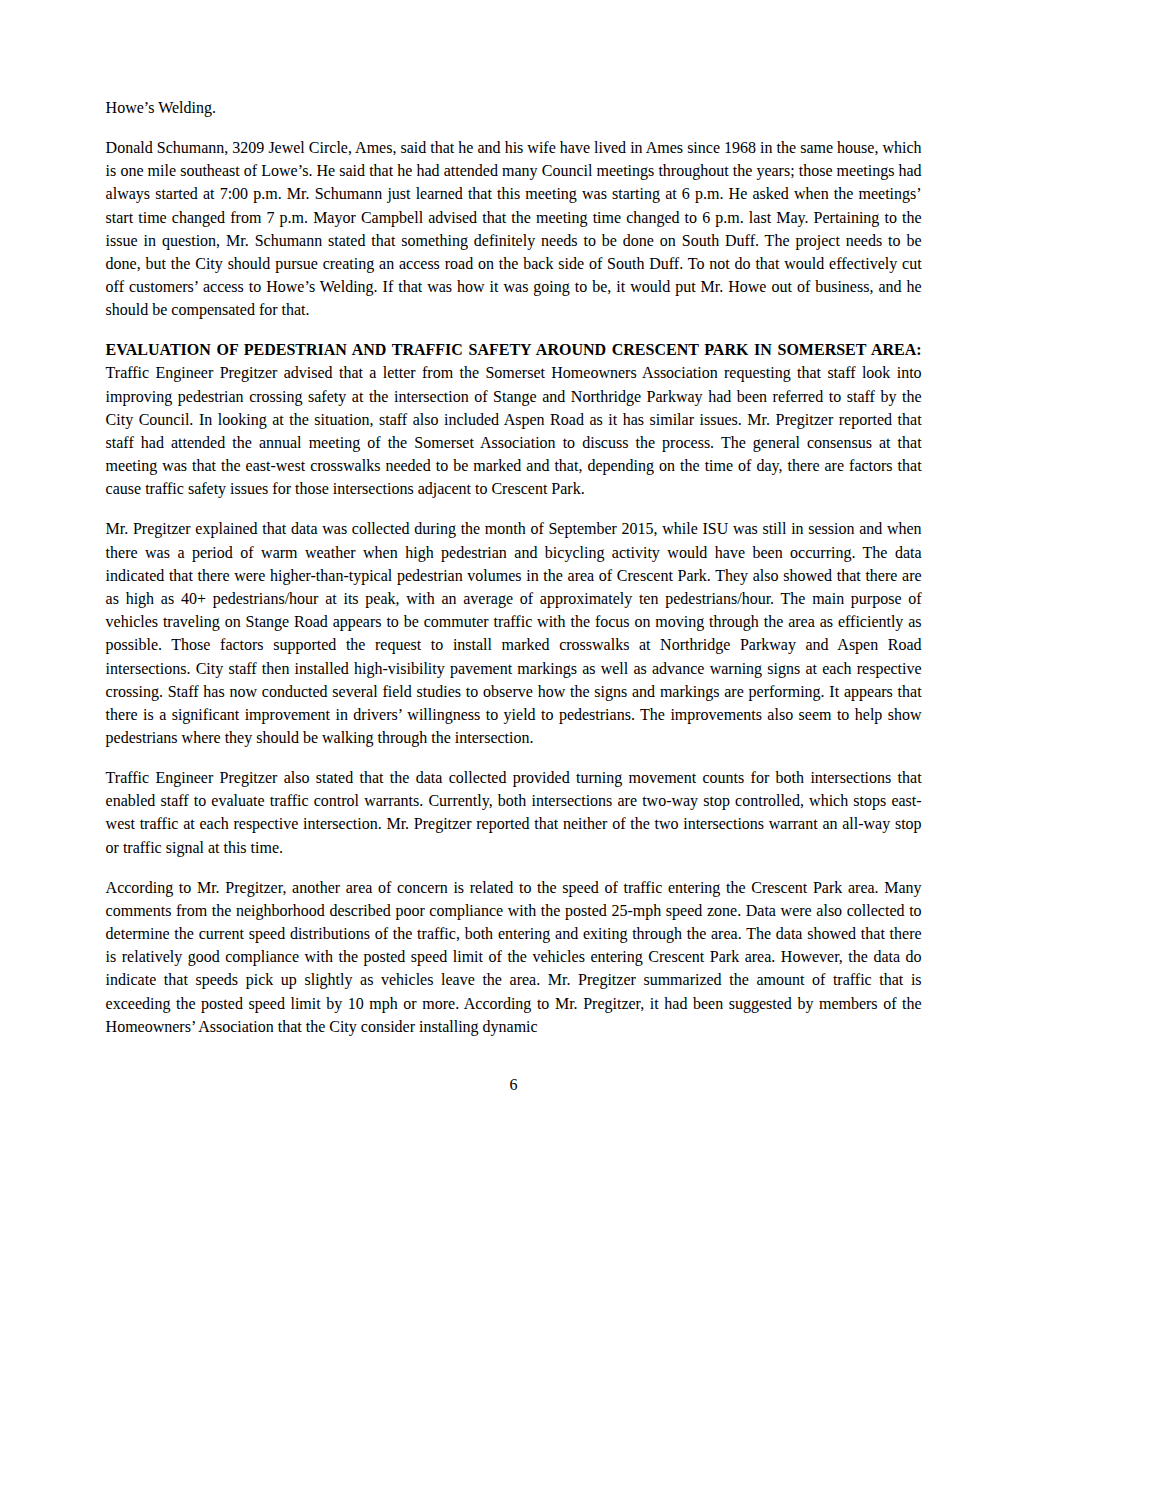Howe’s Welding.
Donald Schumann, 3209 Jewel Circle, Ames, said that he and his wife have lived in Ames since 1968 in the same house, which is one mile southeast of Lowe’s. He said that he had attended many Council meetings throughout the years; those meetings had always started at 7:00 p.m. Mr. Schumann just learned that this meeting was starting at 6 p.m. He asked when the meetings’ start time changed from 7 p.m. Mayor Campbell advised that the meeting time changed to 6 p.m. last May. Pertaining to the issue in question, Mr. Schumann stated that something definitely needs to be done on South Duff. The project needs to be done, but the City should pursue creating an access road on the back side of South Duff. To not do that would effectively cut off customers’ access to Howe’s Welding. If that was how it was going to be, it would put Mr. Howe out of business, and he should be compensated for that.
EVALUATION OF PEDESTRIAN AND TRAFFIC SAFETY AROUND CRESCENT PARK IN SOMERSET AREA: Traffic Engineer Pregitzer advised that a letter from the Somerset Homeowners Association requesting that staff look into improving pedestrian crossing safety at the intersection of Stange and Northridge Parkway had been referred to staff by the City Council. In looking at the situation, staff also included Aspen Road as it has similar issues. Mr. Pregitzer reported that staff had attended the annual meeting of the Somerset Association to discuss the process. The general consensus at that meeting was that the east-west crosswalks needed to be marked and that, depending on the time of day, there are factors that cause traffic safety issues for those intersections adjacent to Crescent Park.
Mr. Pregitzer explained that data was collected during the month of September 2015, while ISU was still in session and when there was a period of warm weather when high pedestrian and bicycling activity would have been occurring. The data indicated that there were higher-than-typical pedestrian volumes in the area of Crescent Park. They also showed that there are as high as 40+ pedestrians/hour at its peak, with an average of approximately ten pedestrians/hour. The main purpose of vehicles traveling on Stange Road appears to be commuter traffic with the focus on moving through the area as efficiently as possible. Those factors supported the request to install marked crosswalks at Northridge Parkway and Aspen Road intersections. City staff then installed high-visibility pavement markings as well as advance warning signs at each respective crossing. Staff has now conducted several field studies to observe how the signs and markings are performing. It appears that there is a significant improvement in drivers’ willingness to yield to pedestrians. The improvements also seem to help show pedestrians where they should be walking through the intersection.
Traffic Engineer Pregitzer also stated that the data collected provided turning movement counts for both intersections that enabled staff to evaluate traffic control warrants. Currently, both intersections are two-way stop controlled, which stops east-west traffic at each respective intersection. Mr. Pregitzer reported that neither of the two intersections warrant an all-way stop or traffic signal at this time.
According to Mr. Pregitzer, another area of concern is related to the speed of traffic entering the Crescent Park area. Many comments from the neighborhood described poor compliance with the posted 25-mph speed zone. Data were also collected to determine the current speed distributions of the traffic, both entering and exiting through the area. The data showed that there is relatively good compliance with the posted speed limit of the vehicles entering Crescent Park area. However, the data do indicate that speeds pick up slightly as vehicles leave the area. Mr. Pregitzer summarized the amount of traffic that is exceeding the posted speed limit by 10 mph or more. According to Mr. Pregitzer, it had been suggested by members of the Homeowners’ Association that the City consider installing dynamic
6